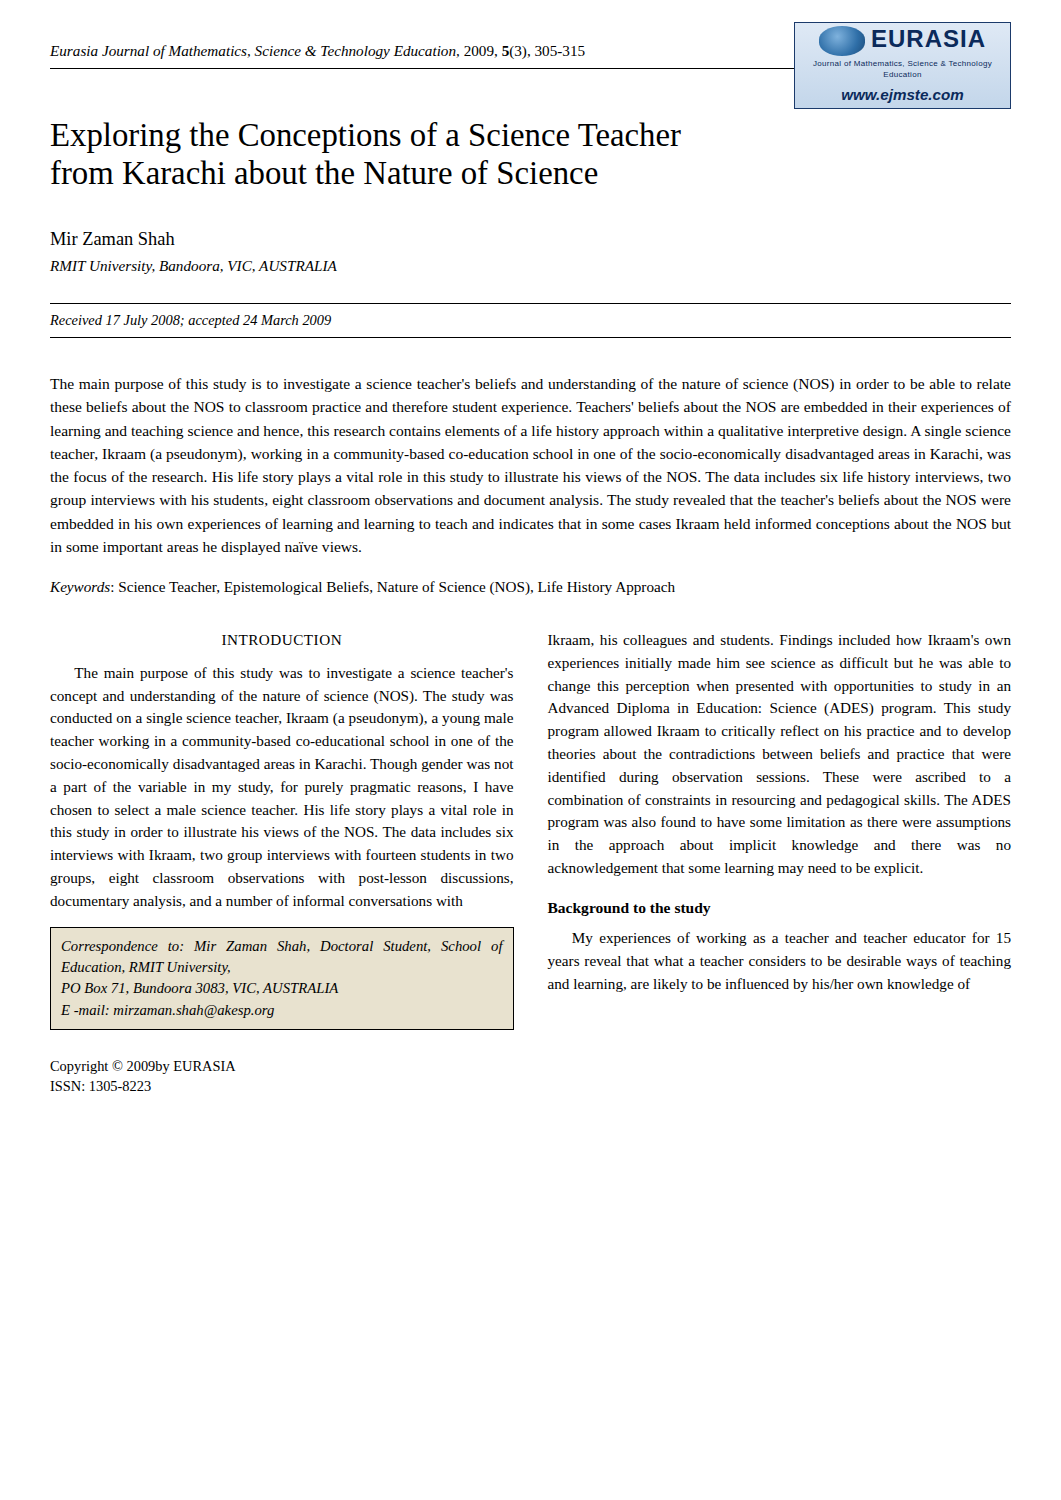EURASIA
Journal of Mathematics, Science & Technology Education
www.ejmste.com
Eurasia Journal of Mathematics, Science & Technology Education, 2009, 5(3), 305-315
Exploring the Conceptions of a Science Teacher from Karachi about the Nature of Science
Mir Zaman Shah
RMIT University, Bandoora, VIC, AUSTRALIA
Received 17 July 2008; accepted 24 March 2009
The main purpose of this study is to investigate a science teacher's beliefs and understanding of the nature of science (NOS) in order to be able to relate these beliefs about the NOS to classroom practice and therefore student experience. Teachers' beliefs about the NOS are embedded in their experiences of learning and teaching science and hence, this research contains elements of a life history approach within a qualitative interpretive design. A single science teacher, Ikraam (a pseudonym), working in a community-based co-education school in one of the socio-economically disadvantaged areas in Karachi, was the focus of the research. His life story plays a vital role in this study to illustrate his views of the NOS. The data includes six life history interviews, two group interviews with his students, eight classroom observations and document analysis. The study revealed that the teacher's beliefs about the NOS were embedded in his own experiences of learning and learning to teach and indicates that in some cases Ikraam held informed conceptions about the NOS but in some important areas he displayed naïve views.
Keywords: Science Teacher, Epistemological Beliefs, Nature of Science (NOS), Life History Approach
INTRODUCTION
The main purpose of this study was to investigate a science teacher's concept and understanding of the nature of science (NOS). The study was conducted on a single science teacher, Ikraam (a pseudonym), a young male teacher working in a community-based co-educational school in one of the socio-economically disadvantaged areas in Karachi. Though gender was not a part of the variable in my study, for purely pragmatic reasons, I have chosen to select a male science teacher. His life story plays a vital role in this study in order to illustrate his views of the NOS. The data includes six interviews with Ikraam, two group interviews with fourteen students in two groups, eight classroom observations with post-lesson discussions, documentary analysis, and a number of informal conversations with
Correspondence to: Mir Zaman Shah, Doctoral Student, School of Education, RMIT University,
PO Box 71, Bundoora 3083, VIC, AUSTRALIA
E -mail: mirzaman.shah@akesp.org
Ikraam, his colleagues and students. Findings included how Ikraam's own experiences initially made him see science as difficult but he was able to change this perception when presented with opportunities to study in an Advanced Diploma in Education: Science (ADES) program. This study program allowed Ikraam to critically reflect on his practice and to develop theories about the contradictions between beliefs and practice that were identified during observation sessions. These were ascribed to a combination of constraints in resourcing and pedagogical skills. The ADES program was also found to have some limitation as there were assumptions in the approach about implicit knowledge and there was no acknowledgement that some learning may need to be explicit.
Background to the study
My experiences of working as a teacher and teacher educator for 15 years reveal that what a teacher considers to be desirable ways of teaching and learning, are likely to be influenced by his/her own knowledge of
Copyright © 2009by EURASIA
ISSN: 1305-8223